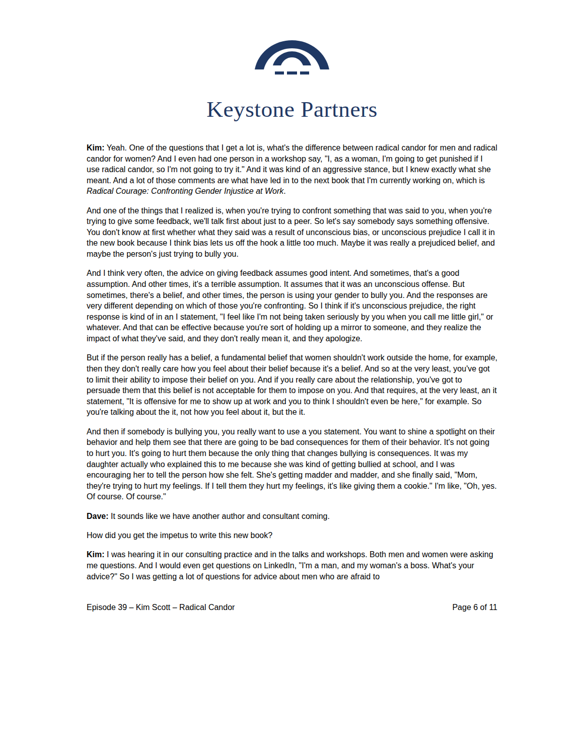Keystone Partners
Kim: Yeah. One of the questions that I get a lot is, what's the difference between radical candor for men and radical candor for women? And I even had one person in a workshop say, "I, as a woman, I'm going to get punished if I use radical candor, so I'm not going to try it." And it was kind of an aggressive stance, but I knew exactly what she meant. And a lot of those comments are what have led in to the next book that I'm currently working on, which is Radical Courage: Confronting Gender Injustice at Work.
And one of the things that I realized is, when you're trying to confront something that was said to you, when you're trying to give some feedback, we'll talk first about just to a peer. So let's say somebody says something offensive. You don't know at first whether what they said was a result of unconscious bias, or unconscious prejudice I call it in the new book because I think bias lets us off the hook a little too much. Maybe it was really a prejudiced belief, and maybe the person's just trying to bully you.
And I think very often, the advice on giving feedback assumes good intent. And sometimes, that's a good assumption. And other times, it's a terrible assumption. It assumes that it was an unconscious offense. But sometimes, there's a belief, and other times, the person is using your gender to bully you. And the responses are very different depending on which of those you're confronting. So I think if it's unconscious prejudice, the right response is kind of in an I statement, "I feel like I'm not being taken seriously by you when you call me little girl," or whatever. And that can be effective because you're sort of holding up a mirror to someone, and they realize the impact of what they've said, and they don't really mean it, and they apologize.
But if the person really has a belief, a fundamental belief that women shouldn't work outside the home, for example, then they don't really care how you feel about their belief because it's a belief. And so at the very least, you've got to limit their ability to impose their belief on you. And if you really care about the relationship, you've got to persuade them that this belief is not acceptable for them to impose on you. And that requires, at the very least, an it statement, "It is offensive for me to show up at work and you to think I shouldn't even be here," for example. So you're talking about the it, not how you feel about it, but the it.
And then if somebody is bullying you, you really want to use a you statement. You want to shine a spotlight on their behavior and help them see that there are going to be bad consequences for them of their behavior. It's not going to hurt you. It's going to hurt them because the only thing that changes bullying is consequences. It was my daughter actually who explained this to me because she was kind of getting bullied at school, and I was encouraging her to tell the person how she felt. She's getting madder and madder, and she finally said, "Mom, they're trying to hurt my feelings. If I tell them they hurt my feelings, it's like giving them a cookie." I'm like, "Oh, yes. Of course. Of course."
Dave: It sounds like we have another author and consultant coming.
How did you get the impetus to write this new book?
Kim: I was hearing it in our consulting practice and in the talks and workshops. Both men and women were asking me questions. And I would even get questions on LinkedIn, "I'm a man, and my woman's a boss. What's your advice?" So I was getting a lot of questions for advice about men who are afraid to
Episode 39 – Kim Scott – Radical Candor Page 6 of 11